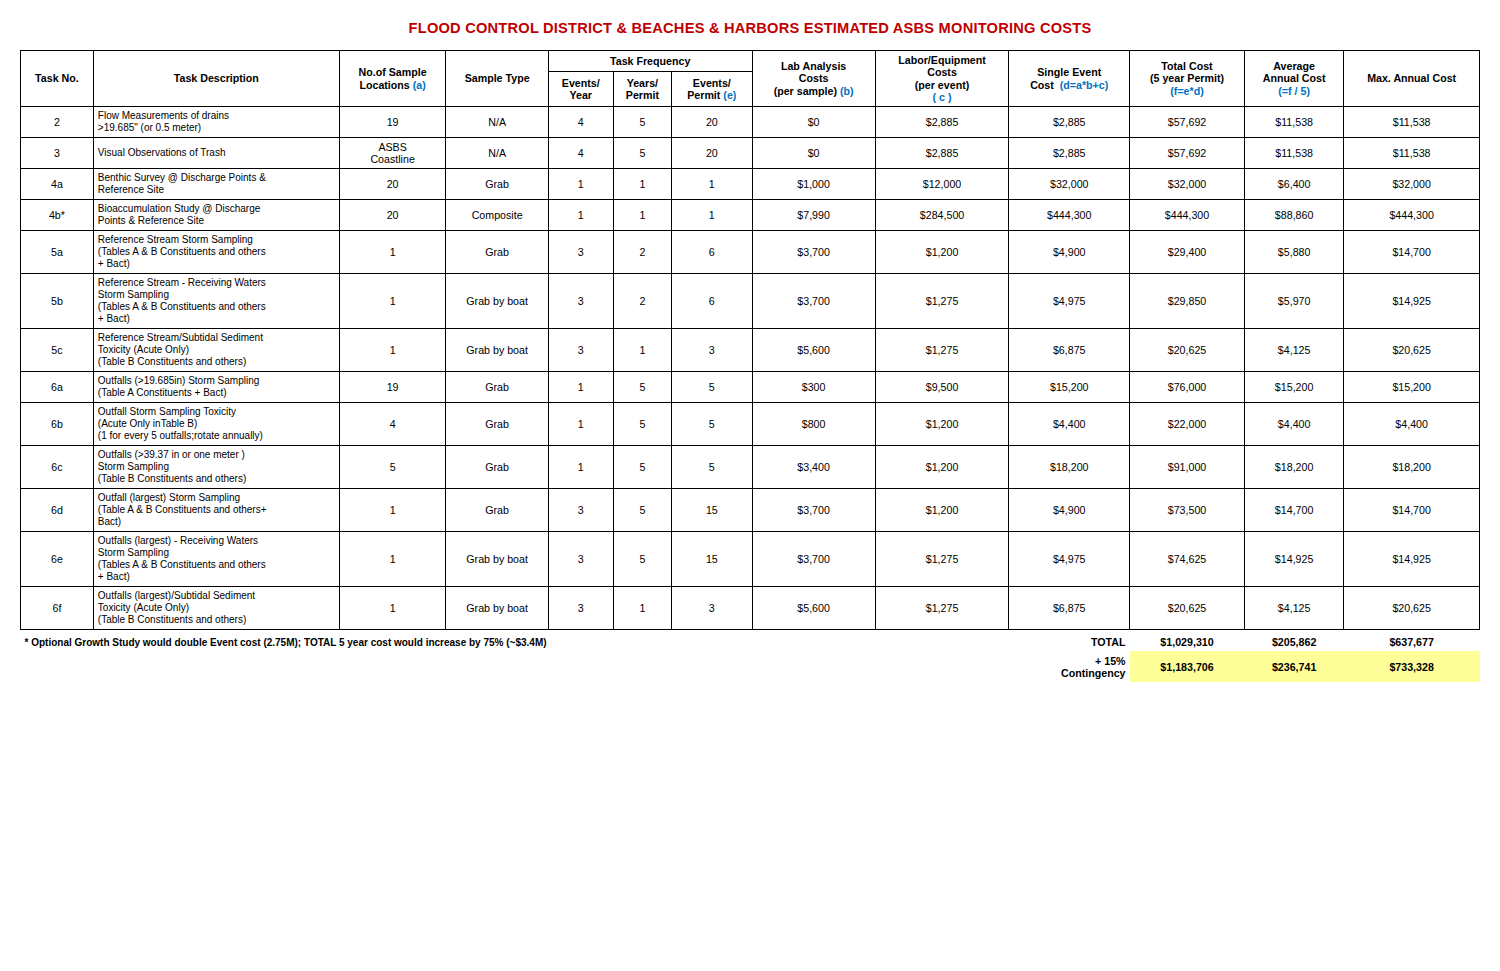FLOOD CONTROL DISTRICT & BEACHES & HARBORS ESTIMATED ASBS MONITORING COSTS
| Task No. | Task Description | No.of Sample Locations (a) | Sample Type | Task Frequency | Lab Analysis Costs (per sample) (b) | Labor/Equipment Costs (per event) ( c ) | Single Event Cost (d=a*b+c) | Total Cost (5 year Permit) (f=e*d) | Average Annual Cost (=f / 5) | Max. Annual Cost |
| --- | --- | --- | --- | --- | --- | --- | --- | --- | --- | --- |
| Events/ Year | Years/ Permit | Events/ Permit (e) |
| 2 | Flow Measurements of drains >19.685" (or 0.5 meter) | 19 | N/A | 4 | 5 | 20 | $0 | $2,885 | $2,885 | $57,692 | $11,538 | $11,538 |
| 3 | Visual Observations of Trash | ASBS Coastline | N/A | 4 | 5 | 20 | $0 | $2,885 | $2,885 | $57,692 | $11,538 | $11,538 |
| 4a | Benthic Survey @ Discharge Points & Reference Site | 20 | Grab | 1 | 1 | 1 | $1,000 | $12,000 | $32,000 | $32,000 | $6,400 | $32,000 |
| 4b* | Bioaccumulation Study @ Discharge Points & Reference Site | 20 | Composite | 1 | 1 | 1 | $7,990 | $284,500 | $444,300 | $444,300 | $88,860 | $444,300 |
| 5a | Reference Stream Storm Sampling (Tables A & B Constituents and others + Bact) | 1 | Grab | 3 | 2 | 6 | $3,700 | $1,200 | $4,900 | $29,400 | $5,880 | $14,700 |
| 5b | Reference Stream - Receiving Waters Storm Sampling (Tables A & B Constituents and others + Bact) | 1 | Grab by boat | 3 | 2 | 6 | $3,700 | $1,275 | $4,975 | $29,850 | $5,970 | $14,925 |
| 5c | Reference Stream/Subtidal Sediment Toxicity (Acute Only) (Table B Constituents and others) | 1 | Grab by boat | 3 | 1 | 3 | $5,600 | $1,275 | $6,875 | $20,625 | $4,125 | $20,625 |
| 6a | Outfalls (>19.685in) Storm Sampling (Table A Constituents + Bact) | 19 | Grab | 1 | 5 | 5 | $300 | $9,500 | $15,200 | $76,000 | $15,200 | $15,200 |
| 6b | Outfall Storm Sampling Toxicity (Acute Only inTable B) (1 for every 5 outfalls;rotate annually) | 4 | Grab | 1 | 5 | 5 | $800 | $1,200 | $4,400 | $22,000 | $4,400 | $4,400 |
| 6c | Outfalls (>39.37 in or one meter ) Storm Sampling (Table B Constituents and others) | 5 | Grab | 1 | 5 | 5 | $3,400 | $1,200 | $18,200 | $91,000 | $18,200 | $18,200 |
| 6d | Outfall (largest) Storm Sampling (Table A & B Constituents and others+ Bact) | 1 | Grab | 3 | 5 | 15 | $3,700 | $1,200 | $4,900 | $73,500 | $14,700 | $14,700 |
| 6e | Outfalls (largest) - Receiving Waters Storm Sampling (Tables A & B Constituents and others + Bact) | 1 | Grab by boat | 3 | 5 | 15 | $3,700 | $1,275 | $4,975 | $74,625 | $14,925 | $14,925 |
| 6f | Outfalls (largest)/Subtidal Sediment Toxicity (Acute Only) (Table B Constituents and others) | 1 | Grab by boat | 3 | 1 | 3 | $5,600 | $1,275 | $6,875 | $20,625 | $4,125 | $20,625 |
| * Optional Growth Study would double Event cost (2.75M); TOTAL 5 year cost would increase by 75% (~$3.4M) | TOTAL | $1,029,310 | $205,862 | $637,677 |
| | + 15% Contingency | $1,183,706 | $236,741 | $733,328 |